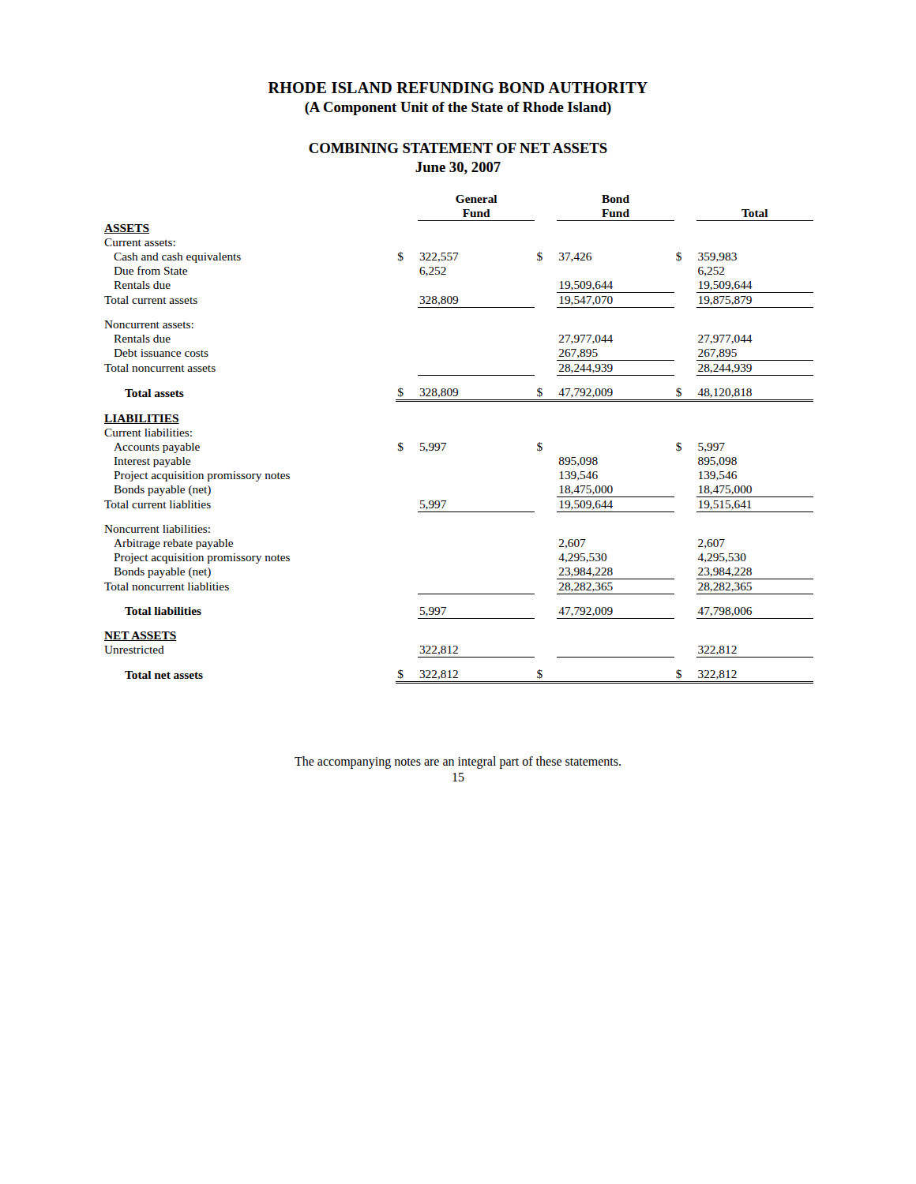RHODE ISLAND REFUNDING BOND AUTHORITY
(A Component Unit of the State of Rhode Island)
COMBINING STATEMENT OF NET ASSETS
June 30, 2007
| | | General | | Bond | | |
| | | Fund | | Fund | | Total |
| ASSETS | |
| Current assets: | |
| Cash and cash equivalents | $ | 322,557 | $ | 37,426 | $ | 359,983 |
| Due from State | | 6,252 | | | | 6,252 |
| Rentals due | | | | 19,509,644 | | 19,509,644 |
| Total current assets | | 328,809 | | 19,547,070 | | 19,875,879 |
| Noncurrent assets: | |
| Rentals due | | | | 27,977,044 | | 27,977,044 |
| Debt issuance costs | | | | 267,895 | | 267,895 |
| Total noncurrent assets | | | | 28,244,939 | | 28,244,939 |
| Total assets | $ | 328,809 | $ | 47,792,009 | $ | 48,120,818 |
| LIABILITIES | |
| Current liabilities: | |
| Accounts payable | $ | 5,997 | $ | | $ | 5,997 |
| Interest payable | | | | 895,098 | | 895,098 |
| Project acquisition promissory notes | | | | 139,546 | | 139,546 |
| Bonds payable (net) | | | | 18,475,000 | | 18,475,000 |
| Total current liablities | | 5,997 | | 19,509,644 | | 19,515,641 |
| Noncurrent liabilities: | |
| Arbitrage rebate payable | | | | 2,607 | | 2,607 |
| Project acquisition promissory notes | | | | 4,295,530 | | 4,295,530 |
| Bonds payable (net) | | | | 23,984,228 | | 23,984,228 |
| Total noncurrent liablities | | | | 28,282,365 | | 28,282,365 |
| Total liabilities | | 5,997 | | 47,792,009 | | 47,798,006 |
| NET ASSETS | |
| Unrestricted | | 322,812 | | | | 322,812 |
| Total net assets | $ | 322,812 | $ | | $ | 322,812 |
The accompanying notes are an integral part of these statements.
15